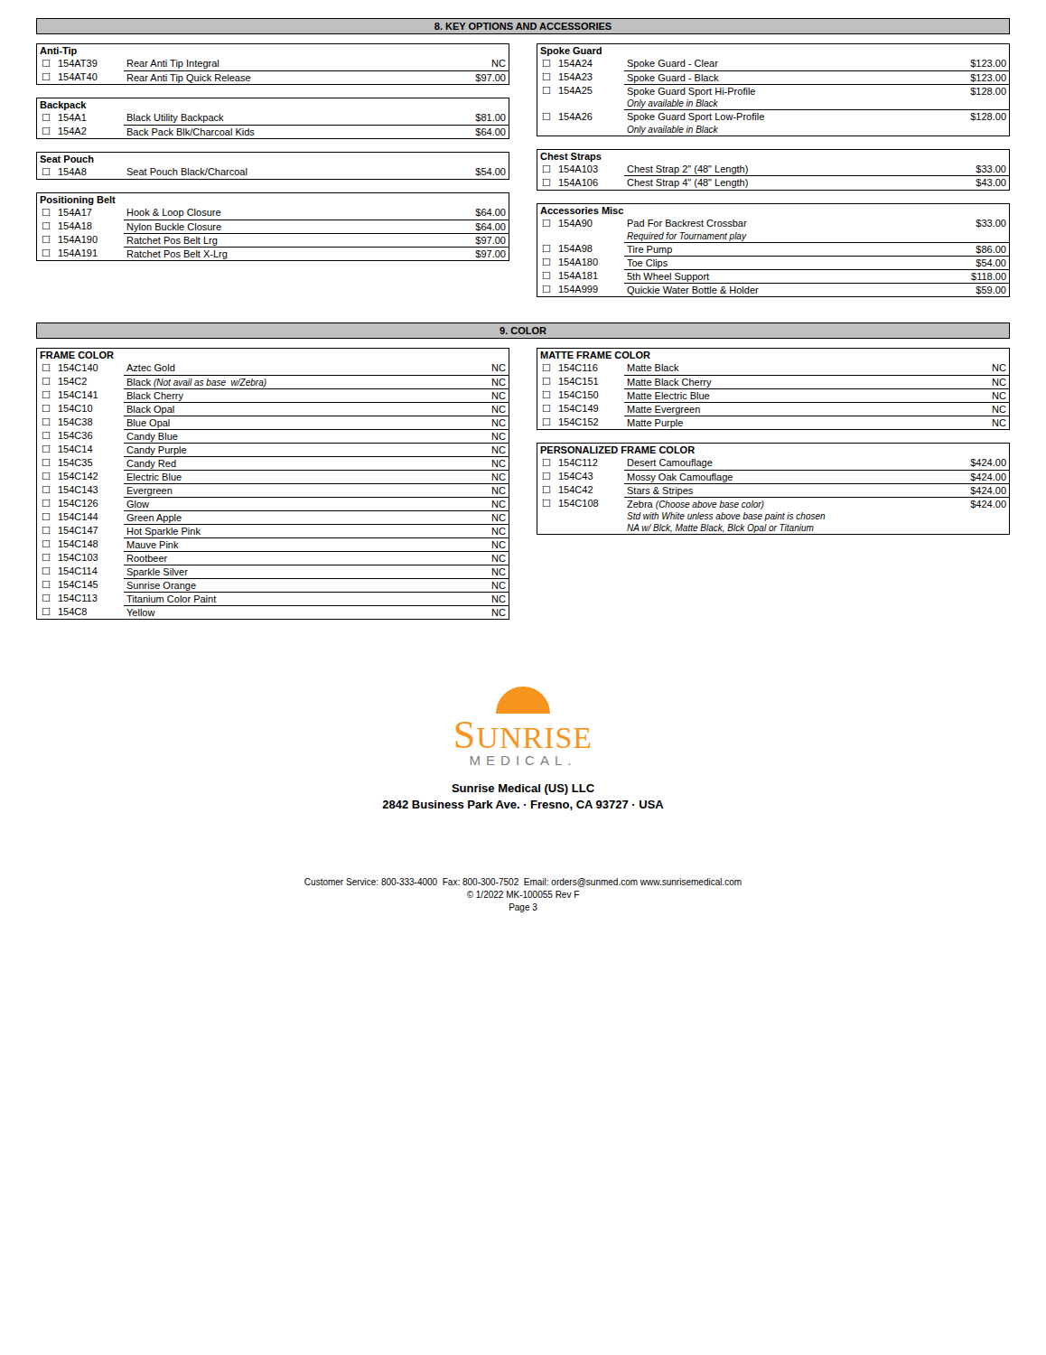8. KEY OPTIONS AND ACCESSORIES
Anti-Tip
| ☐ | 154AT39 | Rear Anti Tip Integral | NC |
| ☐ | 154AT40 | Rear Anti Tip Quick Release | $97.00 |
Backpack
| ☐ | 154A1 | Black Utility Backpack | $81.00 |
| ☐ | 154A2 | Back Pack Blk/Charcoal Kids | $64.00 |
Seat Pouch
| ☐ | 154A8 | Seat Pouch Black/Charcoal | $54.00 |
Positioning Belt
| ☐ | 154A17 | Hook & Loop Closure | $64.00 |
| ☐ | 154A18 | Nylon Buckle Closure | $64.00 |
| ☐ | 154A190 | Ratchet Pos Belt Lrg | $97.00 |
| ☐ | 154A191 | Ratchet Pos Belt X-Lrg | $97.00 |
Spoke Guard
| ☐ | 154A24 | Spoke Guard - Clear | $123.00 |
| ☐ | 154A23 | Spoke Guard - Black | $123.00 |
| ☐ | 154A25 | Spoke Guard Sport Hi-Profile | $128.00 |
| | | Only available in Black | |
| ☐ | 154A26 | Spoke Guard Sport Low-Profile | $128.00 |
| | | Only available in Black | |
Chest Straps
| ☐ | 154A103 | Chest Strap 2" (48" Length) | $33.00 |
| ☐ | 154A106 | Chest Strap 4" (48" Length) | $43.00 |
Accessories Misc
| ☐ | 154A90 | Pad For Backrest Crossbar | $33.00 |
| | | Required for Tournament play | |
| ☐ | 154A98 | Tire Pump | $86.00 |
| ☐ | 154A180 | Toe Clips | $54.00 |
| ☐ | 154A181 | 5th Wheel Support | $118.00 |
| ☐ | 154A999 | Quickie Water Bottle & Holder | $59.00 |
9. COLOR
FRAME COLOR
| ☐ | 154C140 | Aztec Gold | NC |
| ☐ | 154C2 | Black (Not avail as base w/Zebra) | NC |
| ☐ | 154C141 | Black Cherry | NC |
| ☐ | 154C10 | Black Opal | NC |
| ☐ | 154C38 | Blue Opal | NC |
| ☐ | 154C36 | Candy Blue | NC |
| ☐ | 154C14 | Candy Purple | NC |
| ☐ | 154C35 | Candy Red | NC |
| ☐ | 154C142 | Electric Blue | NC |
| ☐ | 154C143 | Evergreen | NC |
| ☐ | 154C126 | Glow | NC |
| ☐ | 154C144 | Green Apple | NC |
| ☐ | 154C147 | Hot Sparkle Pink | NC |
| ☐ | 154C148 | Mauve Pink | NC |
| ☐ | 154C103 | Rootbeer | NC |
| ☐ | 154C114 | Sparkle Silver | NC |
| ☐ | 154C145 | Sunrise Orange | NC |
| ☐ | 154C113 | Titanium Color Paint | NC |
| ☐ | 154C8 | Yellow | NC |
MATTE FRAME COLOR
| ☐ | 154C116 | Matte Black | NC |
| ☐ | 154C151 | Matte Black Cherry | NC |
| ☐ | 154C150 | Matte Electric Blue | NC |
| ☐ | 154C149 | Matte Evergreen | NC |
| ☐ | 154C152 | Matte Purple | NC |
PERSONALIZED FRAME COLOR
| ☐ | 154C112 | Desert Camouflage | $424.00 |
| ☐ | 154C43 | Mossy Oak Camouflage | $424.00 |
| ☐ | 154C42 | Stars & Stripes | $424.00 |
| ☐ | 154C108 | Zebra (Choose above base color) | $424.00 |
| | | Std with White unless above base paint is chosen | |
| | | NA w/ Blck, Matte Black, Blck Opal or Titanium | |
SUNRISE
MEDICAL.
Sunrise Medical (US) LLC
2842 Business Park Ave. · Fresno, CA 93727 · USA
Customer Service: 800-333-4000 Fax: 800-300-7502 Email: orders@sunmed.com www.sunrisemedical.com
© 1/2022 MK-100055 Rev F
Page 3